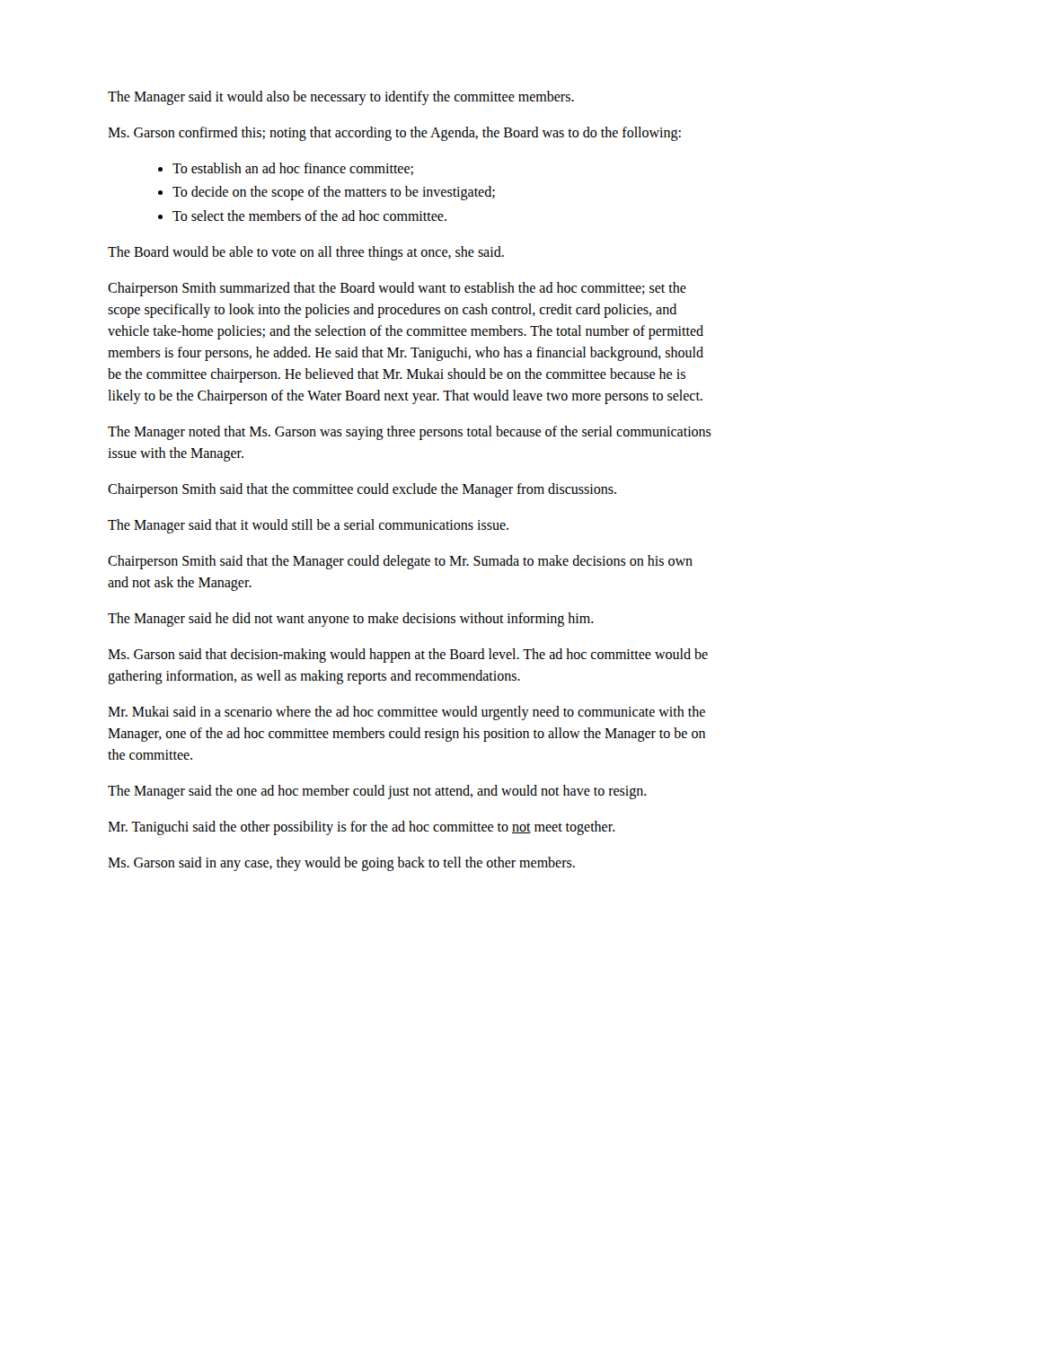The Manager said it would also be necessary to identify the committee members.
Ms. Garson confirmed this; noting that according to the Agenda, the Board was to do the following:
To establish an ad hoc finance committee;
To decide on the scope of the matters to be investigated;
To select the members of the ad hoc committee.
The Board would be able to vote on all three things at once, she said.
Chairperson Smith summarized that the Board would want to establish the ad hoc committee; set the scope specifically to look into the policies and procedures on cash control, credit card policies, and vehicle take-home policies; and the selection of the committee members. The total number of permitted members is four persons, he added. He said that Mr. Taniguchi, who has a financial background, should be the committee chairperson. He believed that Mr. Mukai should be on the committee because he is likely to be the Chairperson of the Water Board next year. That would leave two more persons to select.
The Manager noted that Ms. Garson was saying three persons total because of the serial communications issue with the Manager.
Chairperson Smith said that the committee could exclude the Manager from discussions.
The Manager said that it would still be a serial communications issue.
Chairperson Smith said that the Manager could delegate to Mr. Sumada to make decisions on his own and not ask the Manager.
The Manager said he did not want anyone to make decisions without informing him.
Ms. Garson said that decision-making would happen at the Board level. The ad hoc committee would be gathering information, as well as making reports and recommendations.
Mr. Mukai said in a scenario where the ad hoc committee would urgently need to communicate with the Manager, one of the ad hoc committee members could resign his position to allow the Manager to be on the committee.
The Manager said the one ad hoc member could just not attend, and would not have to resign.
Mr. Taniguchi said the other possibility is for the ad hoc committee to not meet together.
Ms. Garson said in any case, they would be going back to tell the other members.